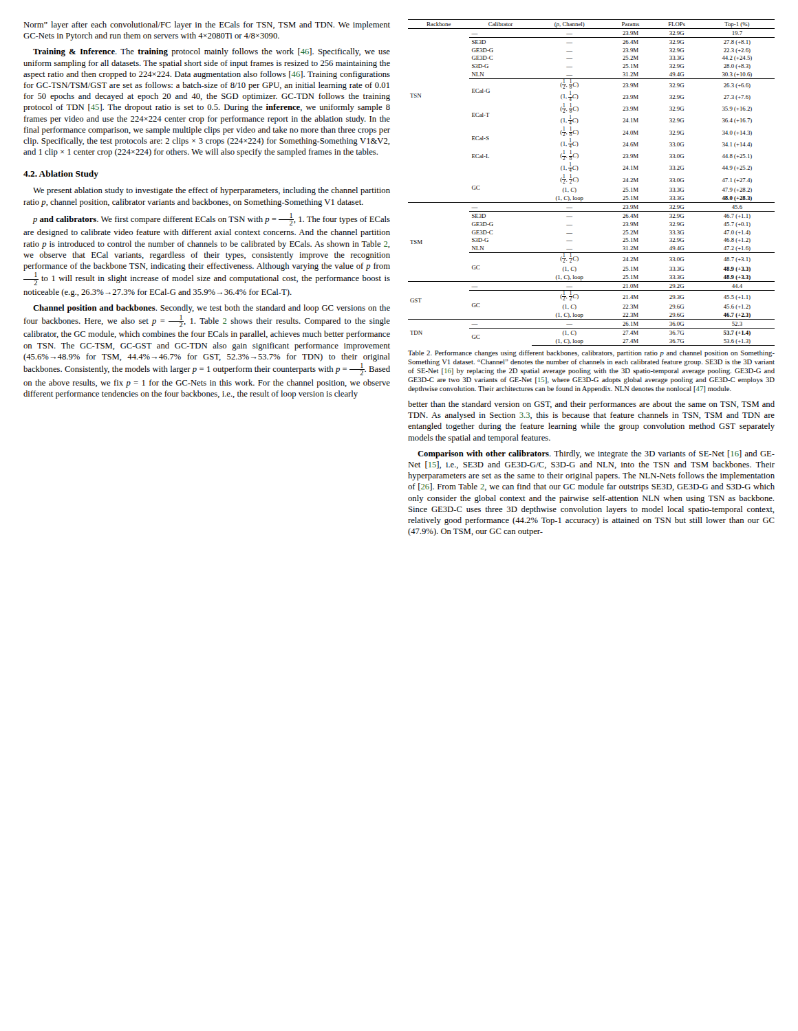Norm” layer after each convolutional/FC layer in the ECals for TSN, TSM and TDN. We implement GC-Nets in Pytorch and run them on servers with 4×2080Ti or 4/8×3090.
Training & Inference. The training protocol mainly follows the work [46]. Specifically, we use uniform sampling for all datasets. The spatial short side of input frames is resized to 256 maintaining the aspect ratio and then cropped to 224×224. Data augmentation also follows [46]. Training configurations for GC-TSN/TSM/GST are set as follows: a batch-size of 8/10 per GPU, an initial learning rate of 0.01 for 50 epochs and decayed at epoch 20 and 40, the SGD optimizer. GC-TDN follows the training protocol of TDN [45]. The dropout ratio is set to 0.5. During the inference, we uniformly sample 8 frames per video and use the 224×224 center crop for performance report in the ablation study. In the final performance comparison, we sample multiple clips per video and take no more than three crops per clip. Specifically, the test protocols are: 2 clips × 3 crops (224×224) for Something-Something V1&V2, and 1 clip × 1 center crop (224×224) for others. We will also specify the sampled frames in the tables.
4.2. Ablation Study
We present ablation study to investigate the effect of hyperparameters, including the channel partition ratio p, channel position, calibrator variants and backbones, on Something-Something V1 dataset.
p and calibrators. We first compare different ECals on TSN with p = 12, 1. The four types of ECals are designed to calibrate video feature with different axial context concerns. And the channel partition ratio p is introduced to control the number of channels to be calibrated by ECals. As shown in Table 2, we observe that ECal variants, regardless of their types, consistently improve the recognition performance of the backbone TSN, indicating their effectiveness. Although varying the value of p from 12 to 1 will result in slight increase of model size and computational cost, the performance boost is noticeable (e.g., 26.3%→27.3% for ECal-G and 35.9%→36.4% for ECal-T).
Channel position and backbones. Secondly, we test both the standard and loop GC versions on the four backbones. Here, we also set p = 12, 1. Table 2 shows their results. Compared to the single calibrator, the GC module, which combines the four ECals in parallel, achieves much better performance on TSN. The GC-TSM, GC-GST and GC-TDN also gain significant performance improvement (45.6%→48.9% for TSM, 44.4%→46.7% for GST, 52.3%→53.7% for TDN) to their original backbones. Consistently, the models with larger p = 1 outperform their counterparts with p = 12. Based on the above results, we fix p = 1 for the GC-Nets in this work. For the channel position, we observe different performance tendencies on the four backbones, i.e., the result of loop version is clearly
| Backbone | Calibrator | ( p , Channel) | Params | FLOPs | Top-1 (%) |
| --- | --- | --- | --- | --- | --- |
| TSN | — | — | 23.9M | 32.9G | 19.7 |
| SE3D | — | 26.4M | 32.9G | 27.8 (+8.1) |
| GE3D-G | — | 23.9M | 32.9G | 22.3 (+2.6) |
| GE3D-C | — | 25.2M | 33.3G | 44.2 (+24.5) |
| S3D-G | — | 25.1M | 32.9G | 28.0 (+8.3) |
| NLN | — | 31.2M | 49.4G | 30.3 (+10.6) |
| ECal-G | ( 1 2 , 1 8 C ) | 23.9M | 32.9G | 26.3 (+6.6) |
| (1, 1 4 C ) | 23.9M | 32.9G | 27.3 (+7.6) |
| ECal-T | ( 1 2 , 1 8 C ) | 23.9M | 32.9G | 35.9 (+16.2) |
| (1, 1 4 C ) | 24.1M | 32.9G | 36.4 (+16.7) |
| ECal-S | ( 1 2 , 1 8 C ) | 24.0M | 32.9G | 34.0 (+14.3) |
| (1, 1 4 C ) | 24.6M | 33.0G | 34.1 (+14.4) |
| ECal-L | ( 1 2 , 1 8 C ) | 23.9M | 33.0G | 44.8 (+25.1) |
| | | (1, 1 4 C ) | 24.1M | 33.2G | 44.9 (+25.2) |
| | GC | ( 1 2 , 1 2 C ) | 24.2M | 33.0G | 47.1 (+27.4) |
| | (1, C ) | 25.1M | 33.3G | 47.9 (+28.2) |
| | (1, C ), loop | 25.1M | 33.3G | 48.0 (+28.3) |
| TSM | — | — | 23.9M | 32.9G | 45.6 |
| SE3D | — | 26.4M | 32.9G | 46.7 (+1.1) |
| GE3D-G | — | 23.9M | 32.9G | 45.7 (+0.1) |
| GE3D-C | — | 25.2M | 33.3G | 47.0 (+1.4) |
| S3D-G | — | 25.1M | 32.9G | 46.8 (+1.2) |
| NLN | — | 31.2M | 49.4G | 47.2 (+1.6) |
| GC | ( 1 2 , 1 2 C ) | 24.2M | 33.0G | 48.7 (+3.1) |
| (1, C ) | 25.1M | 33.3G | 48.9 (+3.3) |
| (1, C ), loop | 25.1M | 33.3G | 48.9 (+3.3) |
| GST | — | — | 21.0M | 29.2G | 44.4 |
| GC | ( 1 2 , 1 2 C ) | 21.4M | 29.3G | 45.5 (+1.1) |
| (1, C ) | 22.3M | 29.6G | 45.6 (+1.2) |
| (1, C ), loop | 22.3M | 29.6G | 46.7 (+2.3) |
| TDN | — | — | 26.1M | 36.0G | 52.3 |
| GC | (1, C ) | 27.4M | 36.7G | 53.7 (+1.4) |
| (1, C ), loop | 27.4M | 36.7G | 53.6 (+1.3) |
Table 2. Performance changes using different backbones, calibrators, partition ratio p and channel position on Something-Something V1 dataset. “Channel” denotes the number of channels in each calibrated feature group. SE3D is the 3D variant of SE-Net [16] by replacing the 2D spatial average pooling with the 3D spatio-temporal average pooling. GE3D-G and GE3D-C are two 3D variants of GE-Net [15], where GE3D-G adopts global average pooling and GE3D-C employs 3D depthwise convolution. Their architectures can be found in Appendix. NLN denotes the nonlocal [47] module.
better than the standard version on GST, and their performances are about the same on TSN, TSM and TDN. As analysed in Section 3.3, this is because that feature channels in TSN, TSM and TDN are entangled together during the feature learning while the group convolution method GST separately models the spatial and temporal features.
Comparison with other calibrators. Thirdly, we integrate the 3D variants of SE-Net [16] and GE-Net [15], i.e., SE3D and GE3D-G/C, S3D-G and NLN, into the TSN and TSM backbones. Their hyperparameters are set as the same to their original papers. The NLN-Nets follows the implementation of [26]. From Table 2, we can find that our GC module far outstrips SE3D, GE3D-G and S3D-G which only consider the global context and the pairwise self-attention NLN when using TSN as backbone. Since GE3D-C uses three 3D depthwise convolution layers to model local spatio-temporal context, relatively good performance (44.2% Top-1 accuracy) is attained on TSN but still lower than our GC (47.9%). On TSM, our GC can outper-